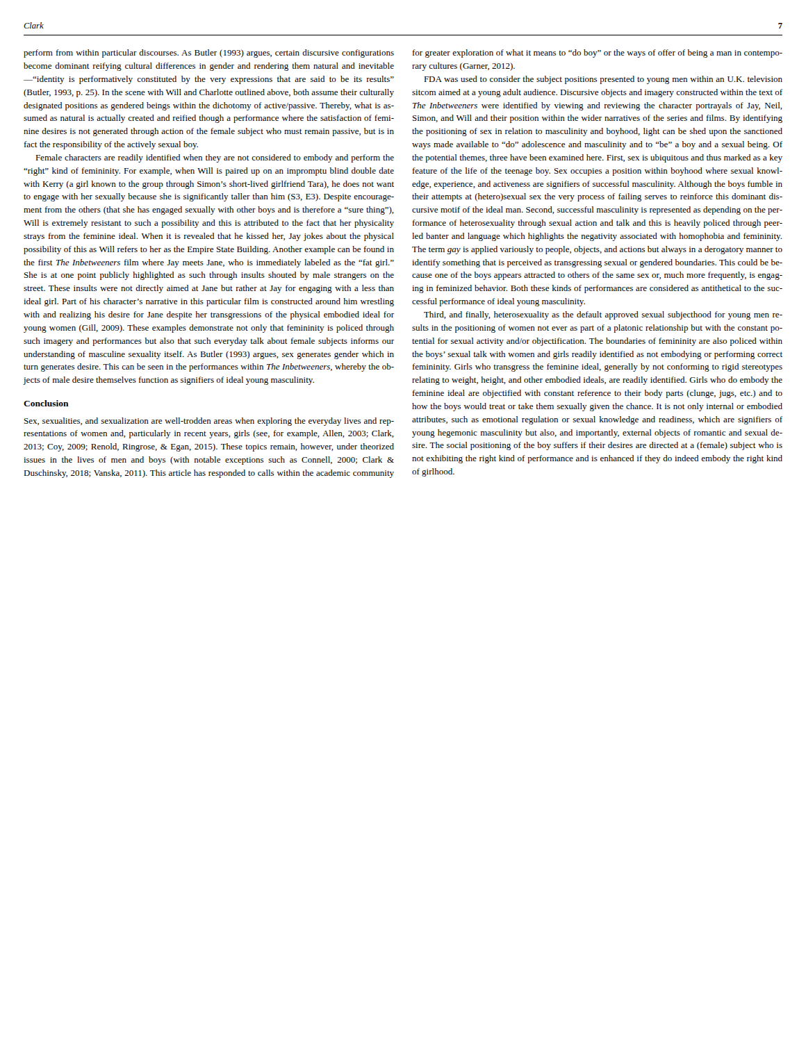Clark 7
perform from within particular discourses. As Butler (1993) argues, certain discursive configurations become dominant reifying cultural differences in gender and rendering them natural and inevitable—“identity is performatively constituted by the very expressions that are said to be its results” (Butler, 1993, p. 25). In the scene with Will and Charlotte outlined above, both assume their culturally designated positions as gendered beings within the dichotomy of active/passive. Thereby, what is assumed as natural is actually created and reified though a performance where the satisfaction of feminine desires is not generated through action of the female subject who must remain passive, but is in fact the responsibility of the actively sexual boy.
Female characters are readily identified when they are not considered to embody and perform the “right” kind of femininity. For example, when Will is paired up on an impromptu blind double date with Kerry (a girl known to the group through Simon’s short-lived girlfriend Tara), he does not want to engage with her sexually because she is significantly taller than him (S3, E3). Despite encouragement from the others (that she has engaged sexually with other boys and is therefore a “sure thing”), Will is extremely resistant to such a possibility and this is attributed to the fact that her physicality strays from the feminine ideal. When it is revealed that he kissed her, Jay jokes about the physical possibility of this as Will refers to her as the Empire State Building. Another example can be found in the first The Inbetweeners film where Jay meets Jane, who is immediately labeled as the “fat girl.” She is at one point publicly highlighted as such through insults shouted by male strangers on the street. These insults were not directly aimed at Jane but rather at Jay for engaging with a less than ideal girl. Part of his character’s narrative in this particular film is constructed around him wrestling with and realizing his desire for Jane despite her transgressions of the physical embodied ideal for young women (Gill, 2009). These examples demonstrate not only that femininity is policed through such imagery and performances but also that such everyday talk about female subjects informs our understanding of masculine sexuality itself. As Butler (1993) argues, sex generates gender which in turn generates desire. This can be seen in the performances within The Inbetweeners, whereby the objects of male desire themselves function as signifiers of ideal young masculinity.
Conclusion
Sex, sexualities, and sexualization are well-trodden areas when exploring the everyday lives and representations of women and, particularly in recent years, girls (see, for example, Allen, 2003; Clark, 2013; Coy, 2009; Renold, Ringrose, & Egan, 2015). These topics remain, however, under theorized issues in the lives of men and boys (with notable exceptions such as Connell, 2000; Clark & Duschinsky, 2018; Vanska, 2011). This article has responded to calls within the academic community for greater exploration of what it means to “do boy” or the ways of offer of being a man in contemporary cultures (Garner, 2012).
FDA was used to consider the subject positions presented to young men within an U.K. television sitcom aimed at a young adult audience. Discursive objects and imagery constructed within the text of The Inbetweeners were identified by viewing and reviewing the character portrayals of Jay, Neil, Simon, and Will and their position within the wider narratives of the series and films. By identifying the positioning of sex in relation to masculinity and boyhood, light can be shed upon the sanctioned ways made available to “do” adolescence and masculinity and to “be” a boy and a sexual being. Of the potential themes, three have been examined here. First, sex is ubiquitous and thus marked as a key feature of the life of the teenage boy. Sex occupies a position within boyhood where sexual knowledge, experience, and activeness are signifiers of successful masculinity. Although the boys fumble in their attempts at (hetero)sexual sex the very process of failing serves to reinforce this dominant discursive motif of the ideal man. Second, successful masculinity is represented as depending on the performance of heterosexuality through sexual action and talk and this is heavily policed through peer-led banter and language which highlights the negativity associated with homophobia and femininity. The term gay is applied variously to people, objects, and actions but always in a derogatory manner to identify something that is perceived as transgressing sexual or gendered boundaries. This could be because one of the boys appears attracted to others of the same sex or, much more frequently, is engaging in feminized behavior. Both these kinds of performances are considered as antithetical to the successful performance of ideal young masculinity.
Third, and finally, heterosexuality as the default approved sexual subjecthood for young men results in the positioning of women not ever as part of a platonic relationship but with the constant potential for sexual activity and/or objectification. The boundaries of femininity are also policed within the boys’ sexual talk with women and girls readily identified as not embodying or performing correct femininity. Girls who transgress the feminine ideal, generally by not conforming to rigid stereotypes relating to weight, height, and other embodied ideals, are readily identified. Girls who do embody the feminine ideal are objectified with constant reference to their body parts (clunge, jugs, etc.) and to how the boys would treat or take them sexually given the chance. It is not only internal or embodied attributes, such as emotional regulation or sexual knowledge and readiness, which are signifiers of young hegemonic masculinity but also, and importantly, external objects of romantic and sexual desire. The social positioning of the boy suffers if their desires are directed at a (female) subject who is not exhibiting the right kind of performance and is enhanced if they do indeed embody the right kind of girlhood.